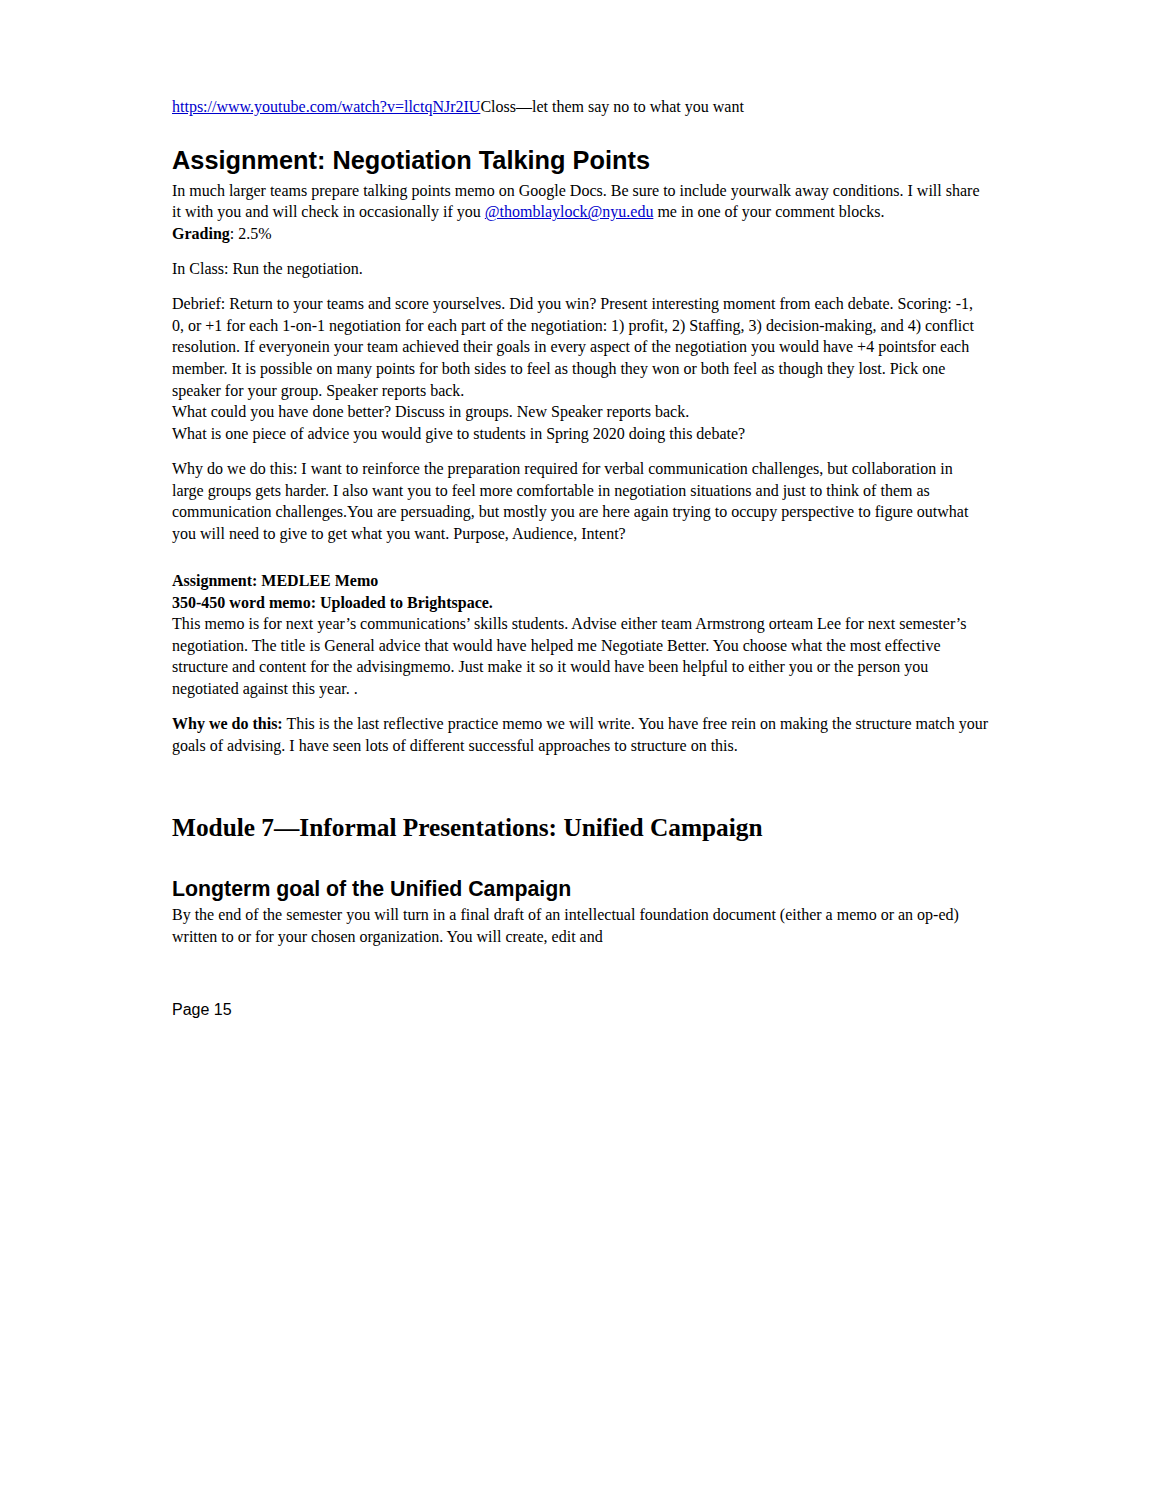https://www.youtube.com/watch?v=llctqNJr2IUCloss—let them say no to what you want
Assignment: Negotiation Talking Points
In much larger teams prepare talking points memo on Google Docs. Be sure to include yourwalk away conditions. I will share it with you and will check in occasionally if you @thomblaylock@nyu.edu me in one of your comment blocks.
Grading: 2.5%
In Class: Run the negotiation.
Debrief: Return to your teams and score yourselves. Did you win? Present interesting moment from each debate. Scoring: -1, 0, or +1 for each 1-on-1 negotiation for each part of the negotiation: 1) profit, 2) Staffing, 3) decision-making, and 4) conflict resolution. If everyonein your team achieved their goals in every aspect of the negotiation you would have +4 pointsfor each member. It is possible on many points for both sides to feel as though they won or both feel as though they lost. Pick one speaker for your group. Speaker reports back.
What could you have done better? Discuss in groups. New Speaker reports back.
What is one piece of advice you would give to students in Spring 2020 doing this debate?
Why do we do this: I want to reinforce the preparation required for verbal communication challenges, but collaboration in large groups gets harder. I also want you to feel more comfortable in negotiation situations and just to think of them as communication challenges.You are persuading, but mostly you are here again trying to occupy perspective to figure outwhat you will need to give to get what you want. Purpose, Audience, Intent?
Assignment: MEDLEE Memo
350-450 word memo: Uploaded to Brightspace.
This memo is for next year’s communications’ skills students. Advise either team Armstrong orteam Lee for next semester’s negotiation. The title is General advice that would have helped me Negotiate Better. You choose what the most effective structure and content for the advisingmemo. Just make it so it would have been helpful to either you or the person you negotiated against this year. .
Why we do this: This is the last reflective practice memo we will write. You have free rein on making the structure match your goals of advising. I have seen lots of different successful approaches to structure on this.
Module 7—Informal Presentations: Unified Campaign
Longterm goal of the Unified Campaign
By the end of the semester you will turn in a final draft of an intellectual foundation document (either a memo or an op-ed) written to or for your chosen organization. You will create, edit and
Page 15